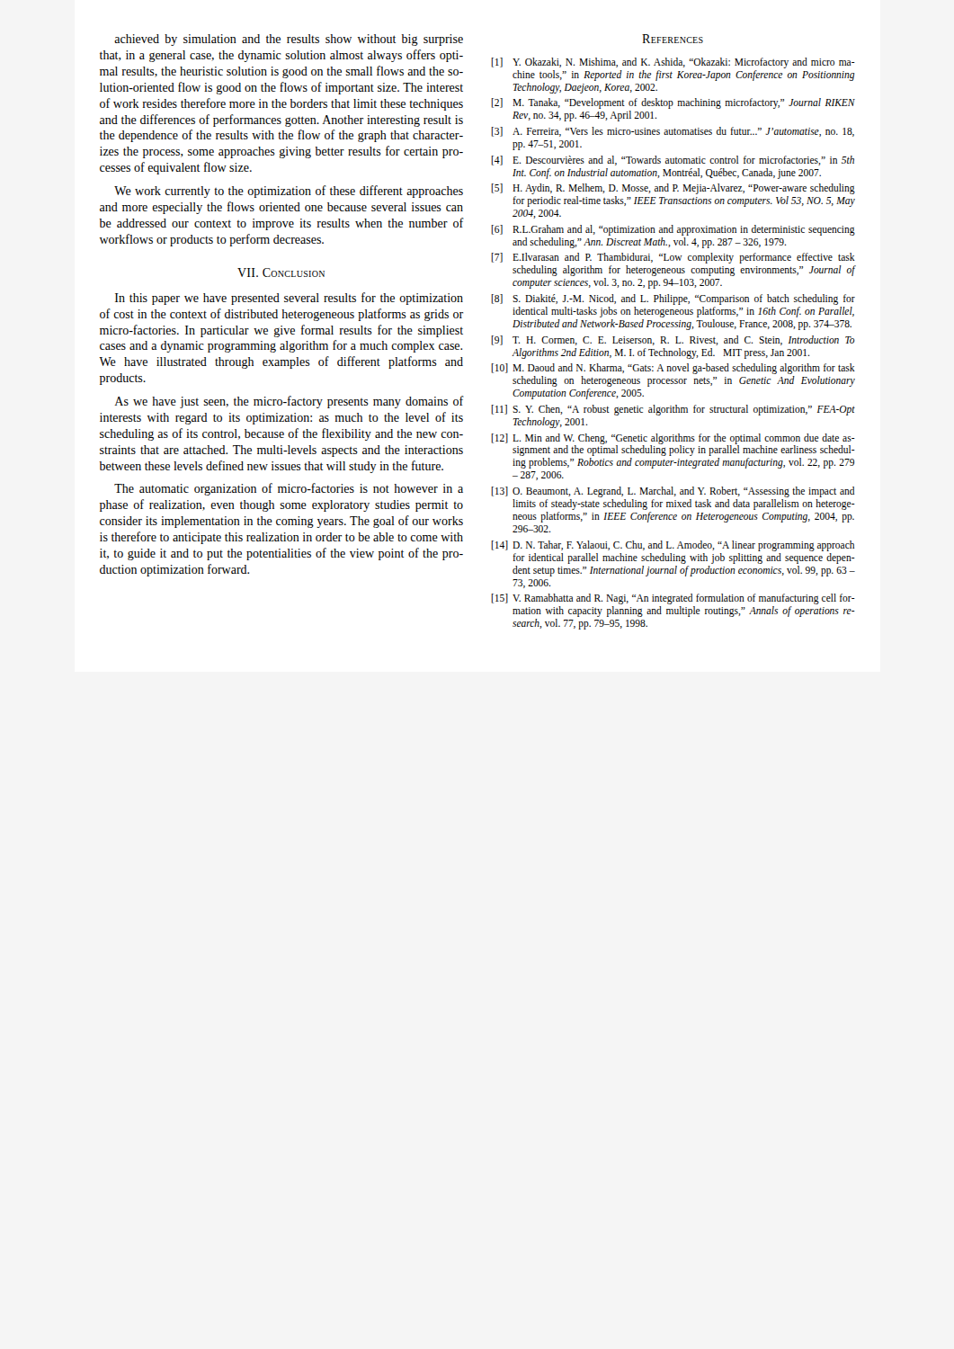achieved by simulation and the results show without big surprise that, in a general case, the dynamic solution almost always offers optimal results, the heuristic solution is good on the small flows and the solution-oriented flow is good on the flows of important size. The interest of work resides therefore more in the borders that limit these techniques and the differences of performances gotten. Another interesting result is the dependence of the results with the flow of the graph that characterizes the process, some approaches giving better results for certain processes of equivalent flow size.
We work currently to the optimization of these different approaches and more especially the flows oriented one because several issues can be addressed our context to improve its results when the number of workflows or products to perform decreases.
VII. Conclusion
In this paper we have presented several results for the optimization of cost in the context of distributed heterogeneous platforms as grids or micro-factories. In particular we give formal results for the simpliest cases and a dynamic programming algorithm for a much complex case. We have illustrated through examples of different platforms and products.
As we have just seen, the micro-factory presents many domains of interests with regard to its optimization: as much to the level of its scheduling as of its control, because of the flexibility and the new constraints that are attached. The multi-levels aspects and the interactions between these levels defined new issues that will study in the future.
The automatic organization of micro-factories is not however in a phase of realization, even though some exploratory studies permit to consider its implementation in the coming years. The goal of our works is therefore to anticipate this realization in order to be able to come with it, to guide it and to put the potentialities of the view point of the production optimization forward.
References
[1] Y. Okazaki, N. Mishima, and K. Ashida, “Okazaki: Microfactory and micro machine tools,” in Reported in the first Korea-Japon Conference on Positionning Technology, Daejeon, Korea, 2002.
[2] M. Tanaka, “Development of desktop machining microfactory,” Journal RIKEN Rev, no. 34, pp. 46–49, April 2001.
[3] A. Ferreira, “Vers les micro-usines automatises du futur...” J’automatise, no. 18, pp. 47–51, 2001.
[4] E. Descourvières and al, “Towards automatic control for microfactories,” in 5th Int. Conf. on Industrial automation, Montréal, Québec, Canada, june 2007.
[5] H. Aydin, R. Melhem, D. Mosse, and P. Mejia-Alvarez, “Power-aware scheduling for periodic real-time tasks,” IEEE Transactions on computers. Vol 53, NO. 5, May 2004, 2004.
[6] R.L.Graham and al, “optimization and approximation in deterministic sequencing and scheduling,” Ann. Discreat Math., vol. 4, pp. 287 – 326, 1979.
[7] E.Ilvarasan and P. Thambidurai, “Low complexity performance effective task scheduling algorithm for heterogeneous computing environments,” Journal of computer sciences, vol. 3, no. 2, pp. 94–103, 2007.
[8] S. Diakité, J.-M. Nicod, and L. Philippe, “Comparison of batch scheduling for identical multi-tasks jobs on heterogeneous platforms,” in 16th Conf. on Parallel, Distributed and Network-Based Processing, Toulouse, France, 2008, pp. 374–378.
[9] T. H. Cormen, C. E. Leiserson, R. L. Rivest, and C. Stein, Introduction To Algorithms 2nd Edition, M. I. of Technology, Ed. MIT press, Jan 2001.
[10] M. Daoud and N. Kharma, “Gats: A novel ga-based scheduling algorithm for task scheduling on heterogeneous processor nets,” in Genetic And Evolutionary Computation Conference, 2005.
[11] S. Y. Chen, “A robust genetic algorithm for structural optimization,” FEA-Opt Technology, 2001.
[12] L. Min and W. Cheng, “Genetic algorithms for the optimal common due date assignment and the optimal scheduling policy in parallel machine earliness scheduling problems,” Robotics and computer-integrated manufacturing, vol. 22, pp. 279 – 287, 2006.
[13] O. Beaumont, A. Legrand, L. Marchal, and Y. Robert, “Assessing the impact and limits of steady-state scheduling for mixed task and data parallelism on heterogeneous platforms,” in IEEE Conference on Heterogeneous Computing, 2004, pp. 296–302.
[14] D. N. Tahar, F. Yalaoui, C. Chu, and L. Amodeo, “A linear programming approach for identical parallel machine scheduling with job splitting and sequence dependent setup times.” International journal of production economics, vol. 99, pp. 63 –73, 2006.
[15] V. Ramabhatta and R. Nagi, “An integrated formulation of manufacturing cell formation with capacity planning and multiple routings,” Annals of operations research, vol. 77, pp. 79–95, 1998.